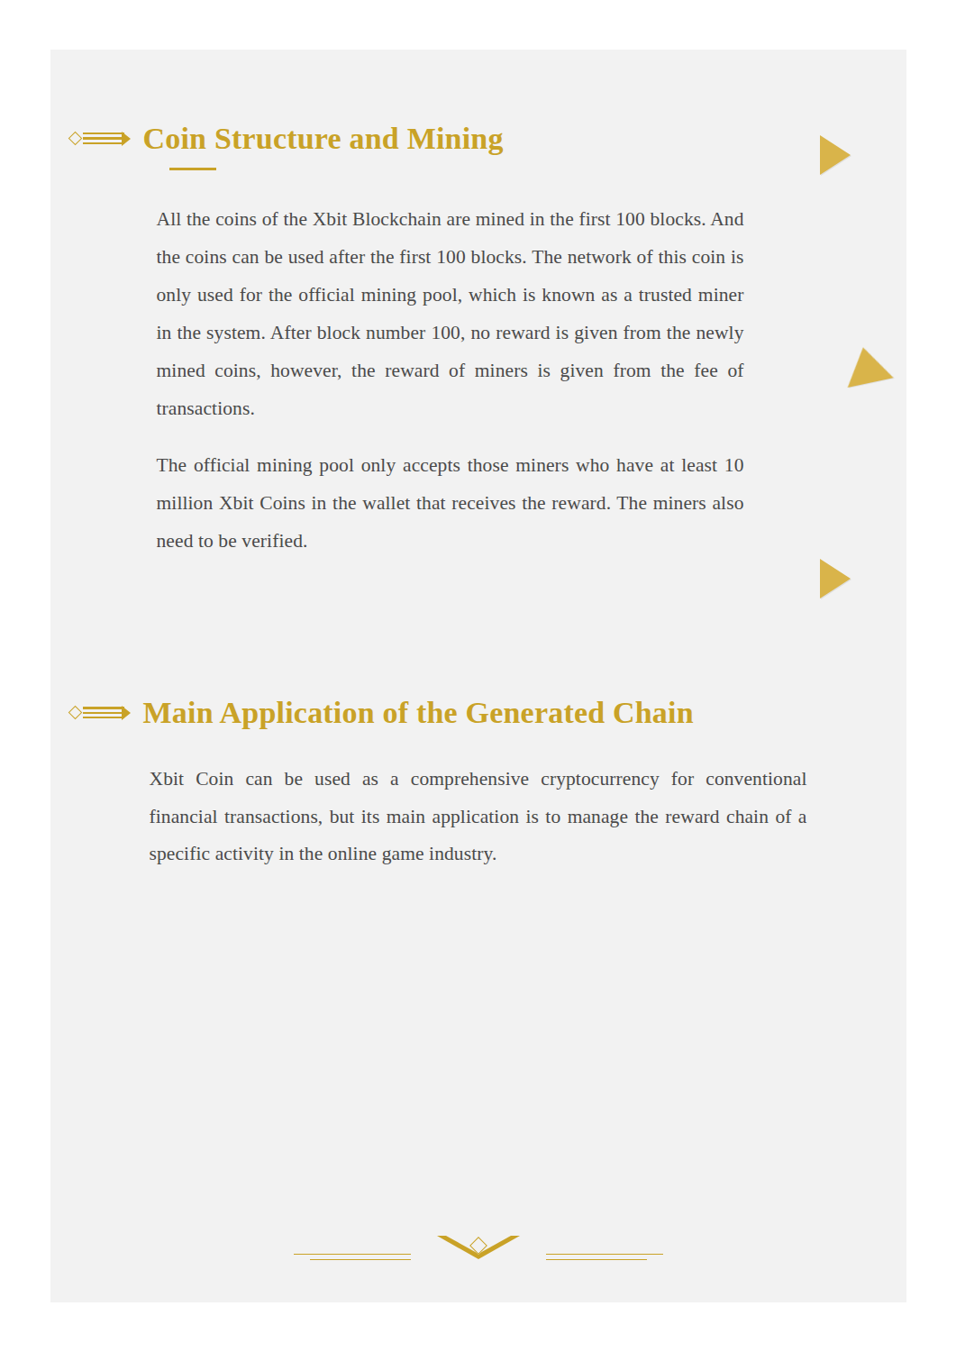Coin Structure and Mining
All the coins of the Xbit Blockchain are mined in the first 100 blocks. And the coins can be used after the first 100 blocks. The network of this coin is only used for the official mining pool, which is known as a trusted miner in the system. After block number 100, no reward is given from the newly mined coins, however, the reward of miners is given from the fee of transactions.
The official mining pool only accepts those miners who have at least 10 million Xbit Coins in the wallet that receives the reward. The miners also need to be verified.
Main Application of the Generated Chain
Xbit Coin can be used as a comprehensive cryptocurrency for conventional financial transactions, but its main application is to manage the reward chain of a specific activity in the online game industry.